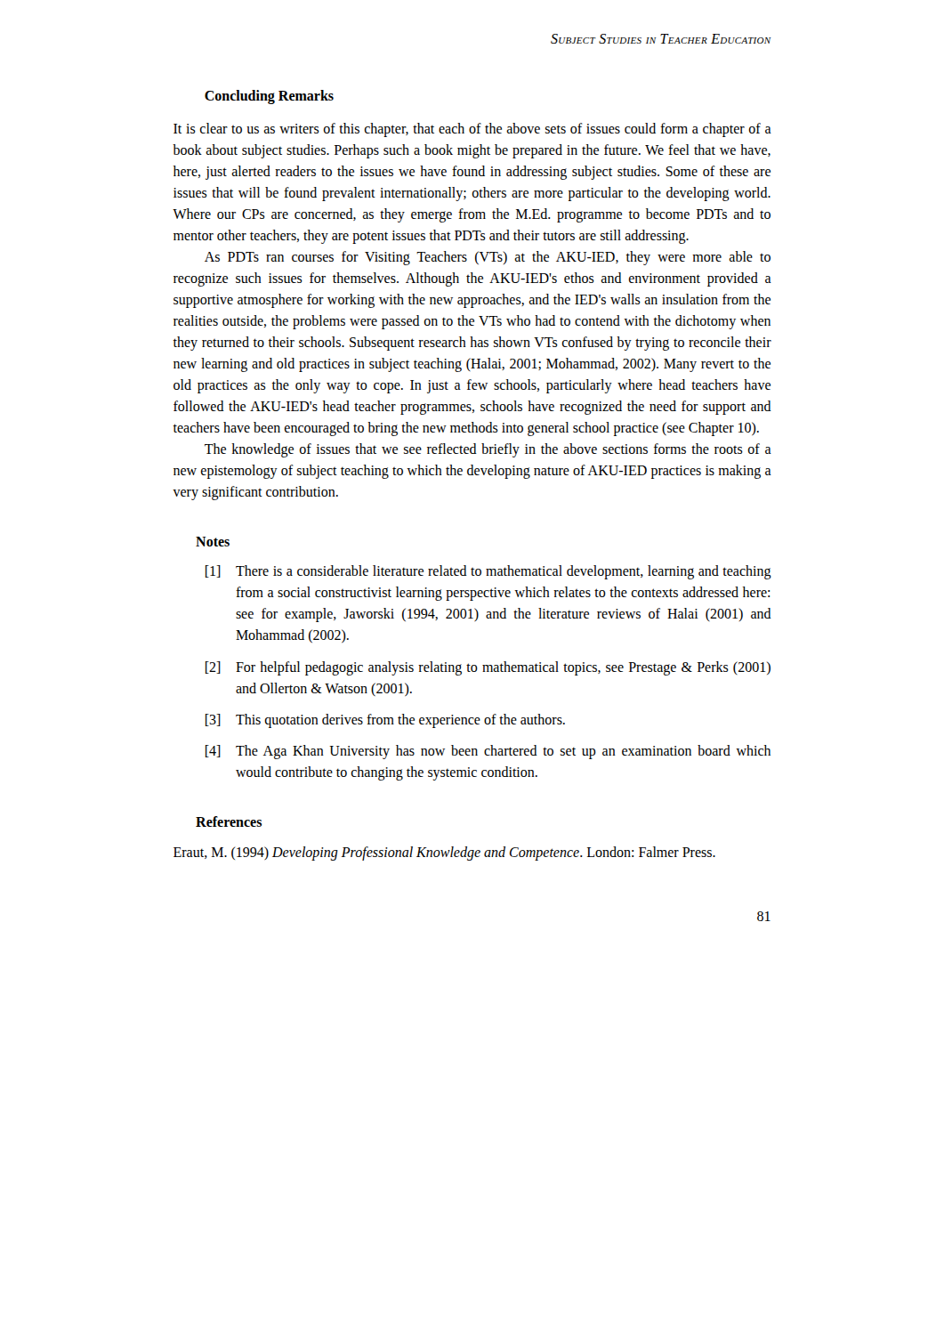Subject Studies in Teacher Education
Concluding Remarks
It is clear to us as writers of this chapter, that each of the above sets of issues could form a chapter of a book about subject studies. Perhaps such a book might be prepared in the future. We feel that we have, here, just alerted readers to the issues we have found in addressing subject studies. Some of these are issues that will be found prevalent internationally; others are more particular to the developing world. Where our CPs are concerned, as they emerge from the M.Ed. programme to become PDTs and to mentor other teachers, they are potent issues that PDTs and their tutors are still addressing.
As PDTs ran courses for Visiting Teachers (VTs) at the AKU-IED, they were more able to recognize such issues for themselves. Although the AKU-IED's ethos and environment provided a supportive atmosphere for working with the new approaches, and the IED's walls an insulation from the realities outside, the problems were passed on to the VTs who had to contend with the dichotomy when they returned to their schools. Subsequent research has shown VTs confused by trying to reconcile their new learning and old practices in subject teaching (Halai, 2001; Mohammad, 2002). Many revert to the old practices as the only way to cope. In just a few schools, particularly where head teachers have followed the AKU-IED's head teacher programmes, schools have recognized the need for support and teachers have been encouraged to bring the new methods into general school practice (see Chapter 10).
The knowledge of issues that we see reflected briefly in the above sections forms the roots of a new epistemology of subject teaching to which the developing nature of AKU-IED practices is making a very significant contribution.
Notes
[1] There is a considerable literature related to mathematical development, learning and teaching from a social constructivist learning perspective which relates to the contexts addressed here: see for example, Jaworski (1994, 2001) and the literature reviews of Halai (2001) and Mohammad (2002).
[2] For helpful pedagogic analysis relating to mathematical topics, see Prestage & Perks (2001) and Ollerton & Watson (2001).
[3] This quotation derives from the experience of the authors.
[4] The Aga Khan University has now been chartered to set up an examination board which would contribute to changing the systemic condition.
References
Eraut, M. (1994) Developing Professional Knowledge and Competence. London: Falmer Press.
81